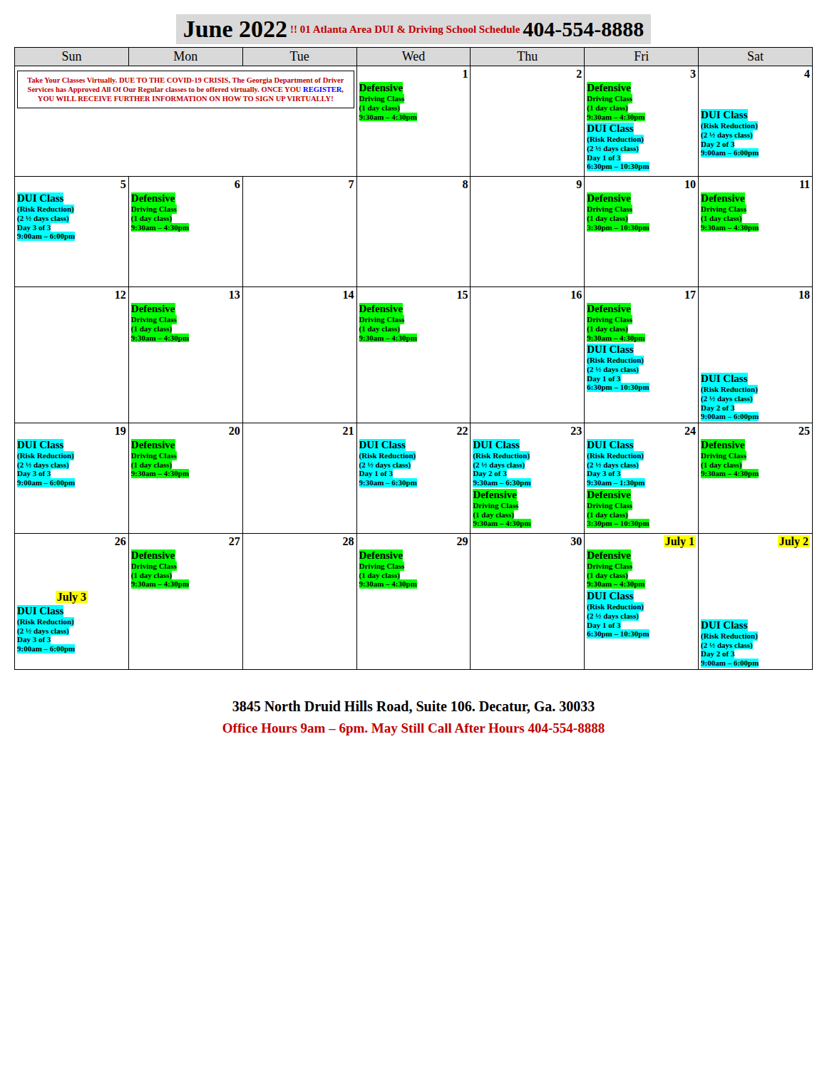June 2022 !! 01 Atlanta Area DUI & Driving School Schedule 404-554-8888
| Sun | Mon | Tue | Wed | Thu | Fri | Sat |
| --- | --- | --- | --- | --- | --- | --- |
| Take Your Classes Virtually. DUE TO THE COVID-19 CRISIS, The Georgia Department of Driver Services has Approved All Of Our Regular classes to be offered virtually. ONCE YOU REGISTER , YOU WILL RECEIVE FURTHER INFORMATION ON HOW TO SIGN UP VIRTUALLY! | 1 Defensive Driving Class (1 day class) 9:30am – 4:30pm | 2 | 3 Defensive Driving Class (1 day class) 9:30am – 4:30pm DUI Class (Risk Reduction) (2 ½ days class) Day 1 of 3 6:30pm – 10:30pm | 4 DUI Class (Risk Reduction) (2 ½ days class) Day 2 of 3 9:00am – 6:00pm |
| 5 DUI Class (Risk Reduction) (2 ½ days class) Day 3 of 3 9:00am – 6:00pm | 6 Defensive Driving Class (1 day class) 9:30am – 4:30pm | 7 | 8 | 9 | 10 Defensive Driving Class (1 day class) 3:30pm – 10:30pm | 11 Defensive Driving Class (1 day class) 9:30am – 4:30pm |
| 12 | 13 Defensive Driving Class (1 day class) 9:30am – 4:30pm | 14 | 15 Defensive Driving Class (1 day class) 9:30am – 4:30pm | 16 | 17 Defensive Driving Class (1 day class) 9:30am – 4:30pm DUI Class (Risk Reduction) (2 ½ days class) Day 1 of 3 6:30pm – 10:30pm | 18 DUI Class (Risk Reduction) (2 ½ days class) Day 2 of 3 9:00am – 6:00pm |
| 19 DUI Class (Risk Reduction) (2 ½ days class) Day 3 of 3 9:00am – 6:00pm | 20 Defensive Driving Class (1 day class) 9:30am – 4:30pm | 21 | 22 DUI Class (Risk Reduction) (2 ½ days class) Day 1 of 3 9:30am – 6:30pm | 23 DUI Class (Risk Reduction) (2 ½ days class) Day 2 of 3 9:30am – 6:30pm Defensive Driving Class (1 day class) 9:30am – 4:30pm | 24 DUI Class (Risk Reduction) (2 ½ days class) Day 3 of 3 9:30am – 1:30pm Defensive Driving Class (1 day class) 3:30pm – 10:30pm | 25 Defensive Driving Class (1 day class) 9:30am – 4:30pm |
| 26 July 3 DUI Class (Risk Reduction) (2 ½ days class) Day 3 of 3 9:00am – 6:00pm | 27 Defensive Driving Class (1 day class) 9:30am – 4:30pm | 28 | 29 Defensive Driving Class (1 day class) 9:30am – 4:30pm | 30 | July 1 Defensive Driving Class (1 day class) 9:30am – 4:30pm DUI Class (Risk Reduction) (2 ½ days class) Day 1 of 3 6:30pm – 10:30pm | July 2 DUI Class (Risk Reduction) (2 ½ days class) Day 2 of 3 9:00am – 6:00pm |
3845 North Druid Hills Road, Suite 106. Decatur, Ga. 30033
Office Hours 9am – 6pm. May Still Call After Hours 404-554-8888